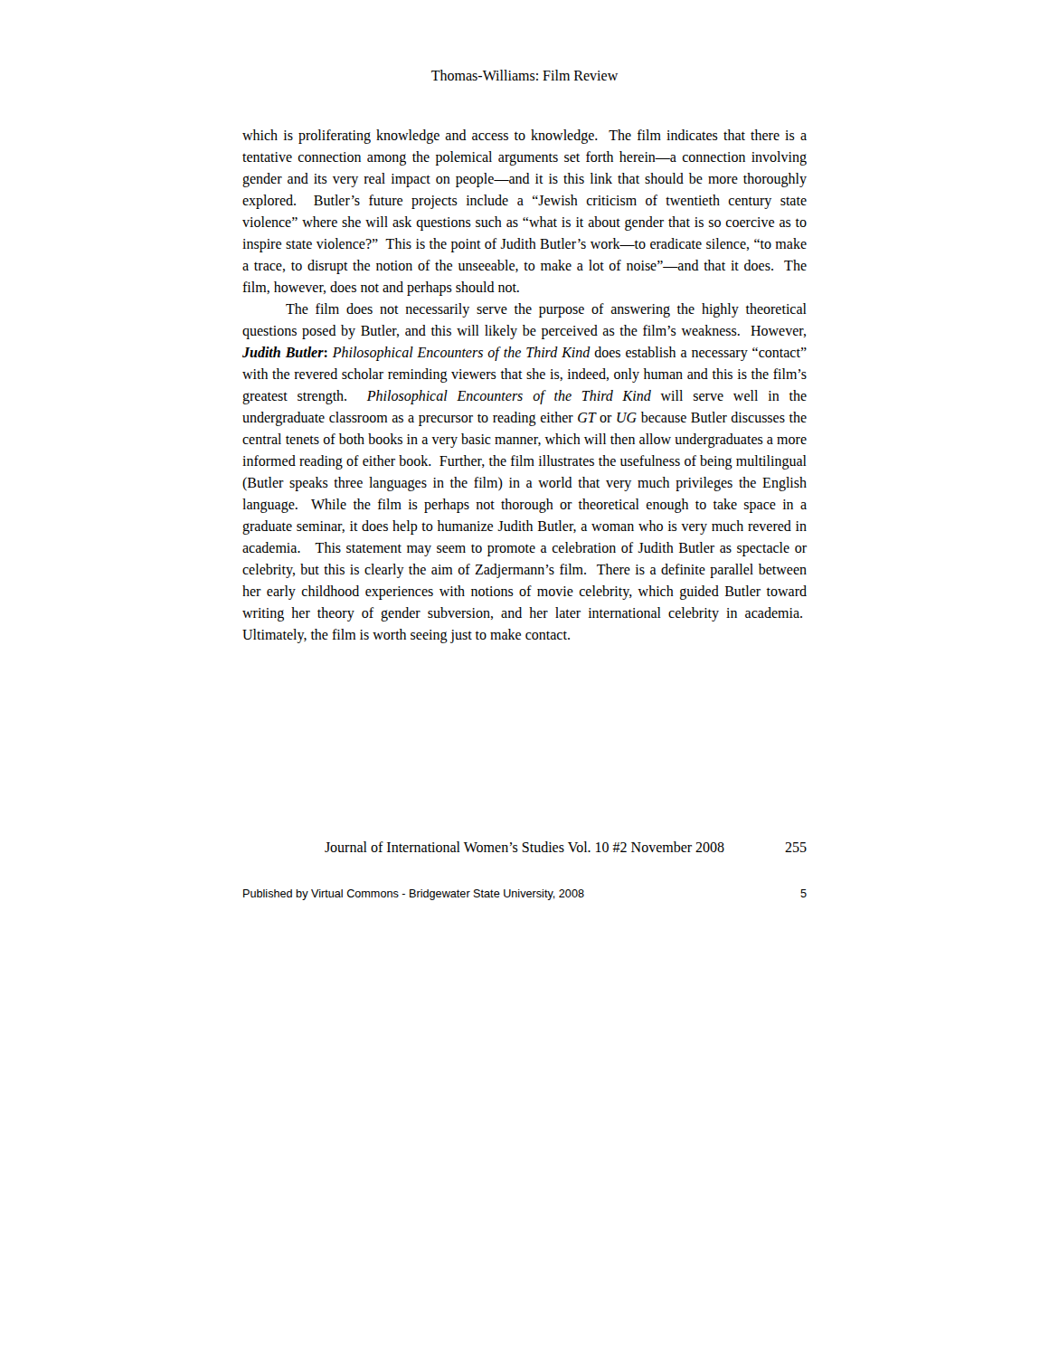Thomas-Williams: Film Review
which is proliferating knowledge and access to knowledge. The film indicates that there is a tentative connection among the polemical arguments set forth herein—a connection involving gender and its very real impact on people—and it is this link that should be more thoroughly explored. Butler’s future projects include a “Jewish criticism of twentieth century state violence” where she will ask questions such as “what is it about gender that is so coercive as to inspire state violence?” This is the point of Judith Butler’s work—to eradicate silence, “to make a trace, to disrupt the notion of the unseeable, to make a lot of noise”—and that it does. The film, however, does not and perhaps should not.
The film does not necessarily serve the purpose of answering the highly theoretical questions posed by Butler, and this will likely be perceived as the film’s weakness. However, Judith Butler: Philosophical Encounters of the Third Kind does establish a necessary “contact” with the revered scholar reminding viewers that she is, indeed, only human and this is the film’s greatest strength. Philosophical Encounters of the Third Kind will serve well in the undergraduate classroom as a precursor to reading either GT or UG because Butler discusses the central tenets of both books in a very basic manner, which will then allow undergraduates a more informed reading of either book. Further, the film illustrates the usefulness of being multilingual (Butler speaks three languages in the film) in a world that very much privileges the English language. While the film is perhaps not thorough or theoretical enough to take space in a graduate seminar, it does help to humanize Judith Butler, a woman who is very much revered in academia. This statement may seem to promote a celebration of Judith Butler as spectacle or celebrity, but this is clearly the aim of Zadjermann’s film. There is a definite parallel between her early childhood experiences with notions of movie celebrity, which guided Butler toward writing her theory of gender subversion, and her later international celebrity in academia. Ultimately, the film is worth seeing just to make contact.
Journal of International Women’s Studies Vol. 10 #2 November 2008 255
Published by Virtual Commons - Bridgewater State University, 2008 5